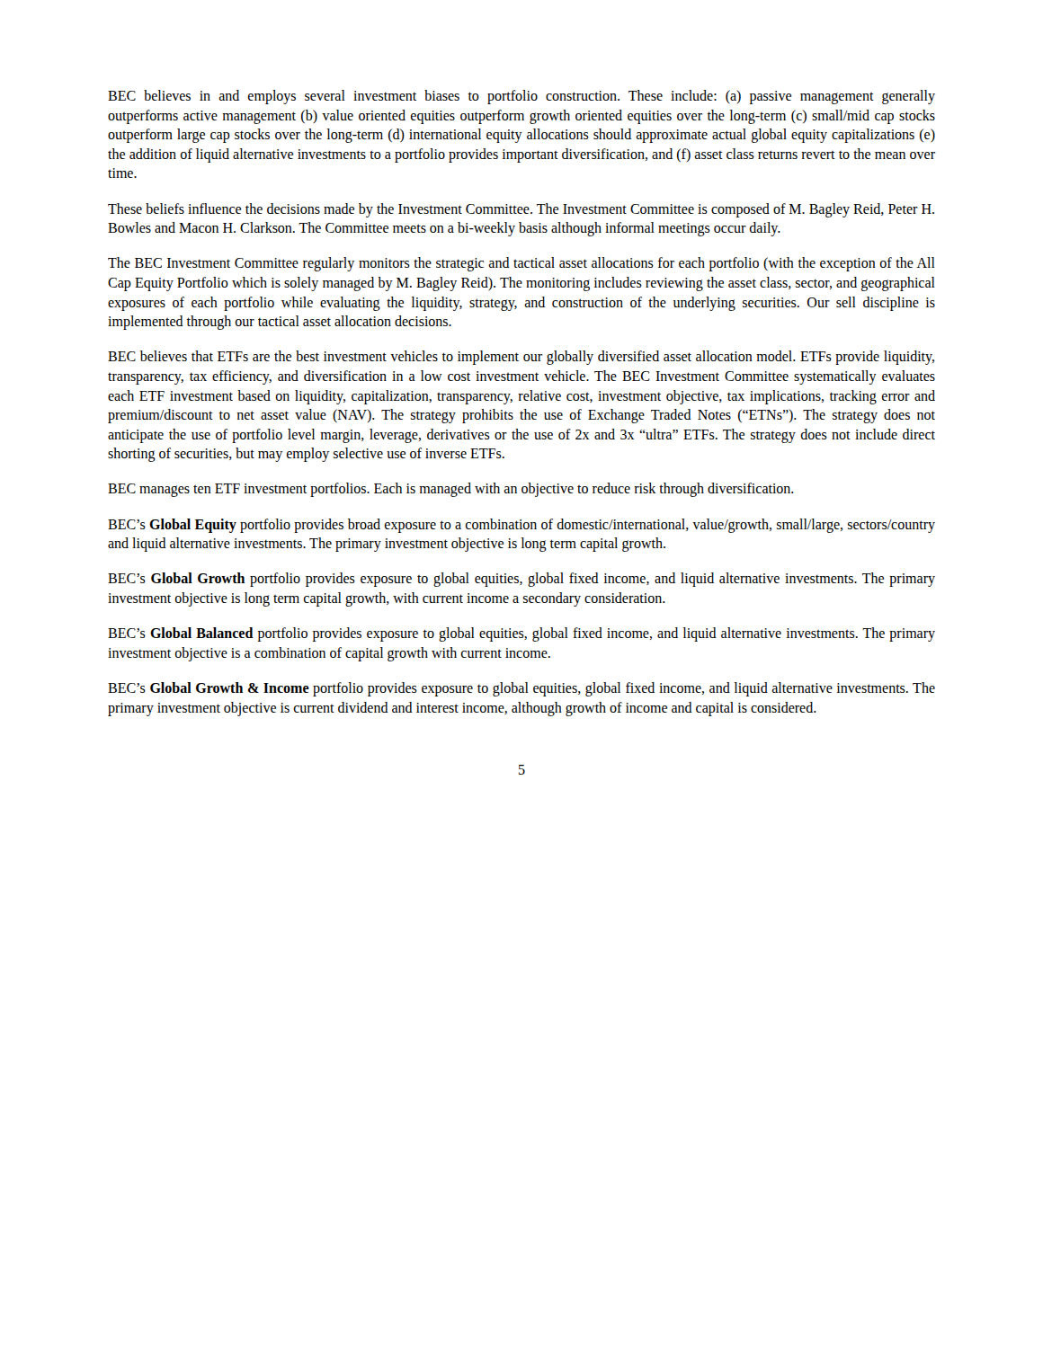BEC believes in and employs several investment biases to portfolio construction. These include: (a) passive management generally outperforms active management (b) value oriented equities outperform growth oriented equities over the long-term (c) small/mid cap stocks outperform large cap stocks over the long-term (d) international equity allocations should approximate actual global equity capitalizations (e) the addition of liquid alternative investments to a portfolio provides important diversification, and (f) asset class returns revert to the mean over time.
These beliefs influence the decisions made by the Investment Committee. The Investment Committee is composed of M. Bagley Reid, Peter H. Bowles and Macon H. Clarkson. The Committee meets on a bi-weekly basis although informal meetings occur daily.
The BEC Investment Committee regularly monitors the strategic and tactical asset allocations for each portfolio (with the exception of the All Cap Equity Portfolio which is solely managed by M. Bagley Reid). The monitoring includes reviewing the asset class, sector, and geographical exposures of each portfolio while evaluating the liquidity, strategy, and construction of the underlying securities. Our sell discipline is implemented through our tactical asset allocation decisions.
BEC believes that ETFs are the best investment vehicles to implement our globally diversified asset allocation model. ETFs provide liquidity, transparency, tax efficiency, and diversification in a low cost investment vehicle. The BEC Investment Committee systematically evaluates each ETF investment based on liquidity, capitalization, transparency, relative cost, investment objective, tax implications, tracking error and premium/discount to net asset value (NAV). The strategy prohibits the use of Exchange Traded Notes (“ETNs”). The strategy does not anticipate the use of portfolio level margin, leverage, derivatives or the use of 2x and 3x “ultra” ETFs. The strategy does not include direct shorting of securities, but may employ selective use of inverse ETFs.
BEC manages ten ETF investment portfolios. Each is managed with an objective to reduce risk through diversification.
BEC’s Global Equity portfolio provides broad exposure to a combination of domestic/international, value/growth, small/large, sectors/country and liquid alternative investments. The primary investment objective is long term capital growth.
BEC’s Global Growth portfolio provides exposure to global equities, global fixed income, and liquid alternative investments. The primary investment objective is long term capital growth, with current income a secondary consideration.
BEC’s Global Balanced portfolio provides exposure to global equities, global fixed income, and liquid alternative investments. The primary investment objective is a combination of capital growth with current income.
BEC’s Global Growth & Income portfolio provides exposure to global equities, global fixed income, and liquid alternative investments. The primary investment objective is current dividend and interest income, although growth of income and capital is considered.
5